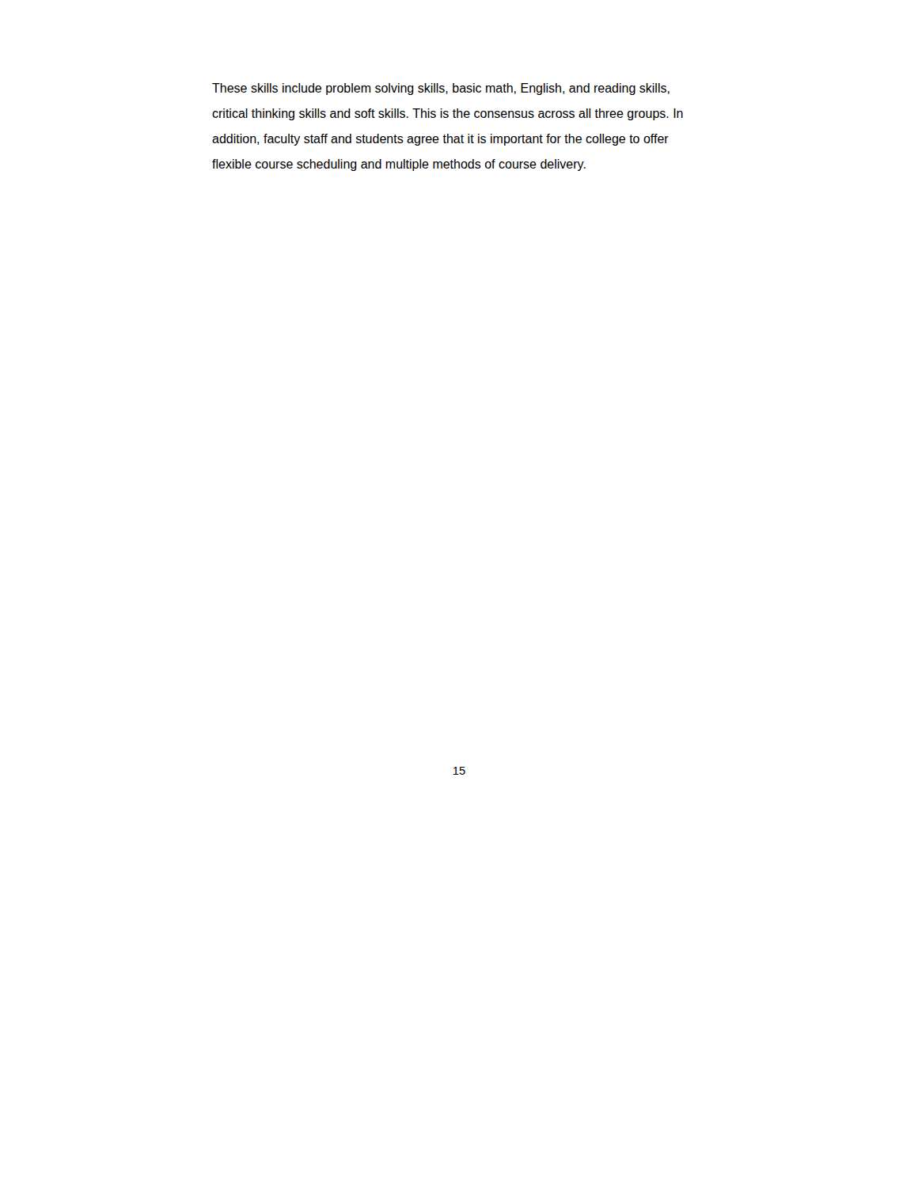These skills include problem solving skills, basic math, English, and reading skills, critical thinking skills and soft skills. This is the consensus across all three groups. In addition, faculty staff and students agree that it is important for the college to offer flexible course scheduling and multiple methods of course delivery.
15